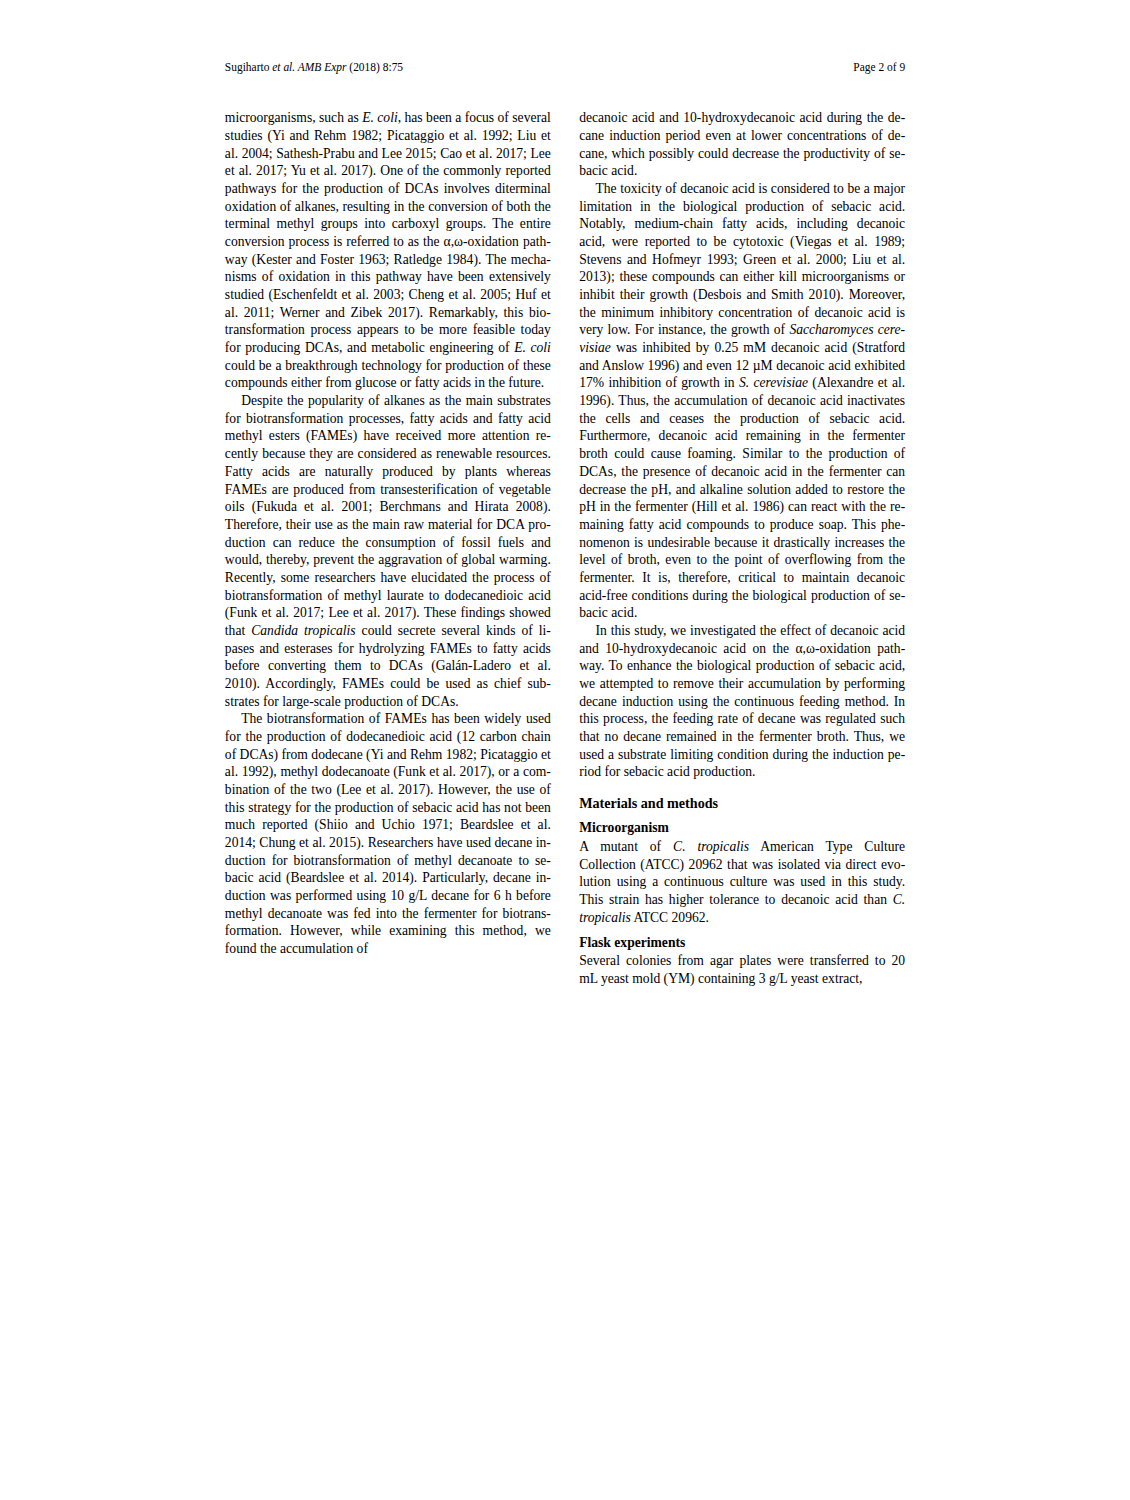Sugiharto et al. AMB Expr (2018) 8:75
Page 2 of 9
microorganisms, such as E. coli, has been a focus of several studies (Yi and Rehm 1982; Picataggio et al. 1992; Liu et al. 2004; Sathesh-Prabu and Lee 2015; Cao et al. 2017; Lee et al. 2017; Yu et al. 2017). One of the commonly reported pathways for the production of DCAs involves diterminal oxidation of alkanes, resulting in the conversion of both the terminal methyl groups into carboxyl groups. The entire conversion process is referred to as the α,ω-oxidation pathway (Kester and Foster 1963; Ratledge 1984). The mechanisms of oxidation in this pathway have been extensively studied (Eschenfeldt et al. 2003; Cheng et al. 2005; Huf et al. 2011; Werner and Zibek 2017). Remarkably, this biotransformation process appears to be more feasible today for producing DCAs, and metabolic engineering of E. coli could be a breakthrough technology for production of these compounds either from glucose or fatty acids in the future.
Despite the popularity of alkanes as the main substrates for biotransformation processes, fatty acids and fatty acid methyl esters (FAMEs) have received more attention recently because they are considered as renewable resources. Fatty acids are naturally produced by plants whereas FAMEs are produced from transesterification of vegetable oils (Fukuda et al. 2001; Berchmans and Hirata 2008). Therefore, their use as the main raw material for DCA production can reduce the consumption of fossil fuels and would, thereby, prevent the aggravation of global warming. Recently, some researchers have elucidated the process of biotransformation of methyl laurate to dodecanedioic acid (Funk et al. 2017; Lee et al. 2017). These findings showed that Candida tropicalis could secrete several kinds of lipases and esterases for hydrolyzing FAMEs to fatty acids before converting them to DCAs (Galán-Ladero et al. 2010). Accordingly, FAMEs could be used as chief substrates for large-scale production of DCAs.
The biotransformation of FAMEs has been widely used for the production of dodecanedioic acid (12 carbon chain of DCAs) from dodecane (Yi and Rehm 1982; Picataggio et al. 1992), methyl dodecanoate (Funk et al. 2017), or a combination of the two (Lee et al. 2017). However, the use of this strategy for the production of sebacic acid has not been much reported (Shiio and Uchio 1971; Beardslee et al. 2014; Chung et al. 2015). Researchers have used decane induction for biotransformation of methyl decanoate to sebacic acid (Beardslee et al. 2014). Particularly, decane induction was performed using 10 g/L decane for 6 h before methyl decanoate was fed into the fermenter for biotransformation. However, while examining this method, we found the accumulation of
decanoic acid and 10-hydroxydecanoic acid during the decane induction period even at lower concentrations of decane, which possibly could decrease the productivity of sebacic acid.
The toxicity of decanoic acid is considered to be a major limitation in the biological production of sebacic acid. Notably, medium-chain fatty acids, including decanoic acid, were reported to be cytotoxic (Viegas et al. 1989; Stevens and Hofmeyr 1993; Green et al. 2000; Liu et al. 2013); these compounds can either kill microorganisms or inhibit their growth (Desbois and Smith 2010). Moreover, the minimum inhibitory concentration of decanoic acid is very low. For instance, the growth of Saccharomyces cerevisiae was inhibited by 0.25 mM decanoic acid (Stratford and Anslow 1996) and even 12 µM decanoic acid exhibited 17% inhibition of growth in S. cerevisiae (Alexandre et al. 1996). Thus, the accumulation of decanoic acid inactivates the cells and ceases the production of sebacic acid. Furthermore, decanoic acid remaining in the fermenter broth could cause foaming. Similar to the production of DCAs, the presence of decanoic acid in the fermenter can decrease the pH, and alkaline solution added to restore the pH in the fermenter (Hill et al. 1986) can react with the remaining fatty acid compounds to produce soap. This phenomenon is undesirable because it drastically increases the level of broth, even to the point of overflowing from the fermenter. It is, therefore, critical to maintain decanoic acid-free conditions during the biological production of sebacic acid.
In this study, we investigated the effect of decanoic acid and 10-hydroxydecanoic acid on the α,ω-oxidation pathway. To enhance the biological production of sebacic acid, we attempted to remove their accumulation by performing decane induction using the continuous feeding method. In this process, the feeding rate of decane was regulated such that no decane remained in the fermenter broth. Thus, we used a substrate limiting condition during the induction period for sebacic acid production.
Materials and methods
Microorganism
A mutant of C. tropicalis American Type Culture Collection (ATCC) 20962 that was isolated via direct evolution using a continuous culture was used in this study. This strain has higher tolerance to decanoic acid than C. tropicalis ATCC 20962.
Flask experiments
Several colonies from agar plates were transferred to 20 mL yeast mold (YM) containing 3 g/L yeast extract,